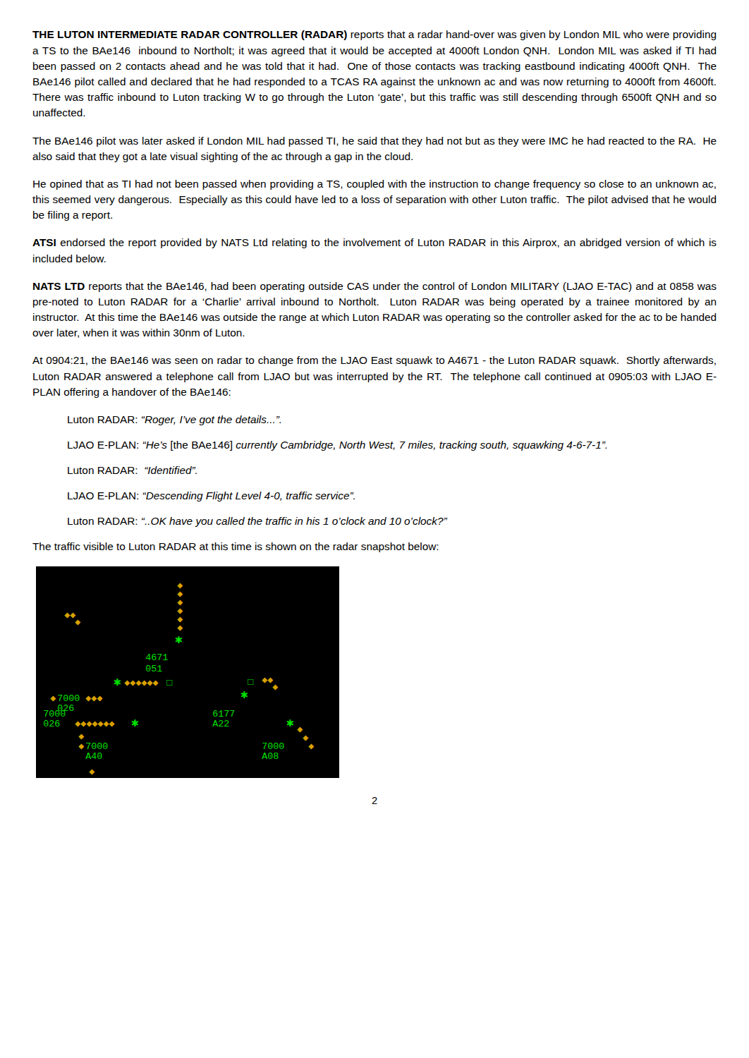THE LUTON INTERMEDIATE RADAR CONTROLLER (RADAR) reports that a radar hand-over was given by London MIL who were providing a TS to the BAe146 inbound to Northolt; it was agreed that it would be accepted at 4000ft London QNH. London MIL was asked if TI had been passed on 2 contacts ahead and he was told that it had. One of those contacts was tracking eastbound indicating 4000ft QNH. The BAe146 pilot called and declared that he had responded to a TCAS RA against the unknown ac and was now returning to 4000ft from 4600ft. There was traffic inbound to Luton tracking W to go through the Luton ‘gate’, but this traffic was still descending through 6500ft QNH and so unaffected.
The BAe146 pilot was later asked if London MIL had passed TI, he said that they had not but as they were IMC he had reacted to the RA. He also said that they got a late visual sighting of the ac through a gap in the cloud.
He opined that as TI had not been passed when providing a TS, coupled with the instruction to change frequency so close to an unknown ac, this seemed very dangerous. Especially as this could have led to a loss of separation with other Luton traffic. The pilot advised that he would be filing a report.
ATSI endorsed the report provided by NATS Ltd relating to the involvement of Luton RADAR in this Airprox, an abridged version of which is included below.
NATS LTD reports that the BAe146, had been operating outside CAS under the control of London MILITARY (LJAO E-TAC) and at 0858 was pre-noted to Luton RADAR for a ‘Charlie’ arrival inbound to Northolt. Luton RADAR was being operated by a trainee monitored by an instructor. At this time the BAe146 was outside the range at which Luton RADAR was operating so the controller asked for the ac to be handed over later, when it was within 30nm of Luton.
At 0904:21, the BAe146 was seen on radar to change from the LJAO East squawk to A4671 - the Luton RADAR squawk. Shortly afterwards, Luton RADAR answered a telephone call from LJAO but was interrupted by the RT. The telephone call continued at 0905:03 with LJAO E-PLAN offering a handover of the BAe146:
Luton RADAR: “Roger, I’ve got the details...”.
LJAO E-PLAN: “He’s [the BAe146] currently Cambridge, North West, 7 miles, tracking south, squawking 4-6-7-1”.
Luton RADAR: “Identified”.
LJAO E-PLAN: “Descending Flight Level 4-0, traffic service”.
Luton RADAR: “..OK have you called the traffic in his 1 o’clock and 10 o’clock?”
The traffic visible to Luton RADAR at this time is shown on the radar snapshot below:
◆ ◆ ◆ ◆ ◆ ◆ ✱ ◆◆ ◆ 4671 051 ✱ ◆◆◆◆◆◆ □ ◆ 7000 026 ◆◆◆ 7000 026 ◆◆◆◆◆◆◆ ✱ ◆ ◆ 7000 A40 ◆ 6177 A22 ◆◆ ◆ □ ✱ ✱ ◆ ◆ ◆ 7000 A08
2